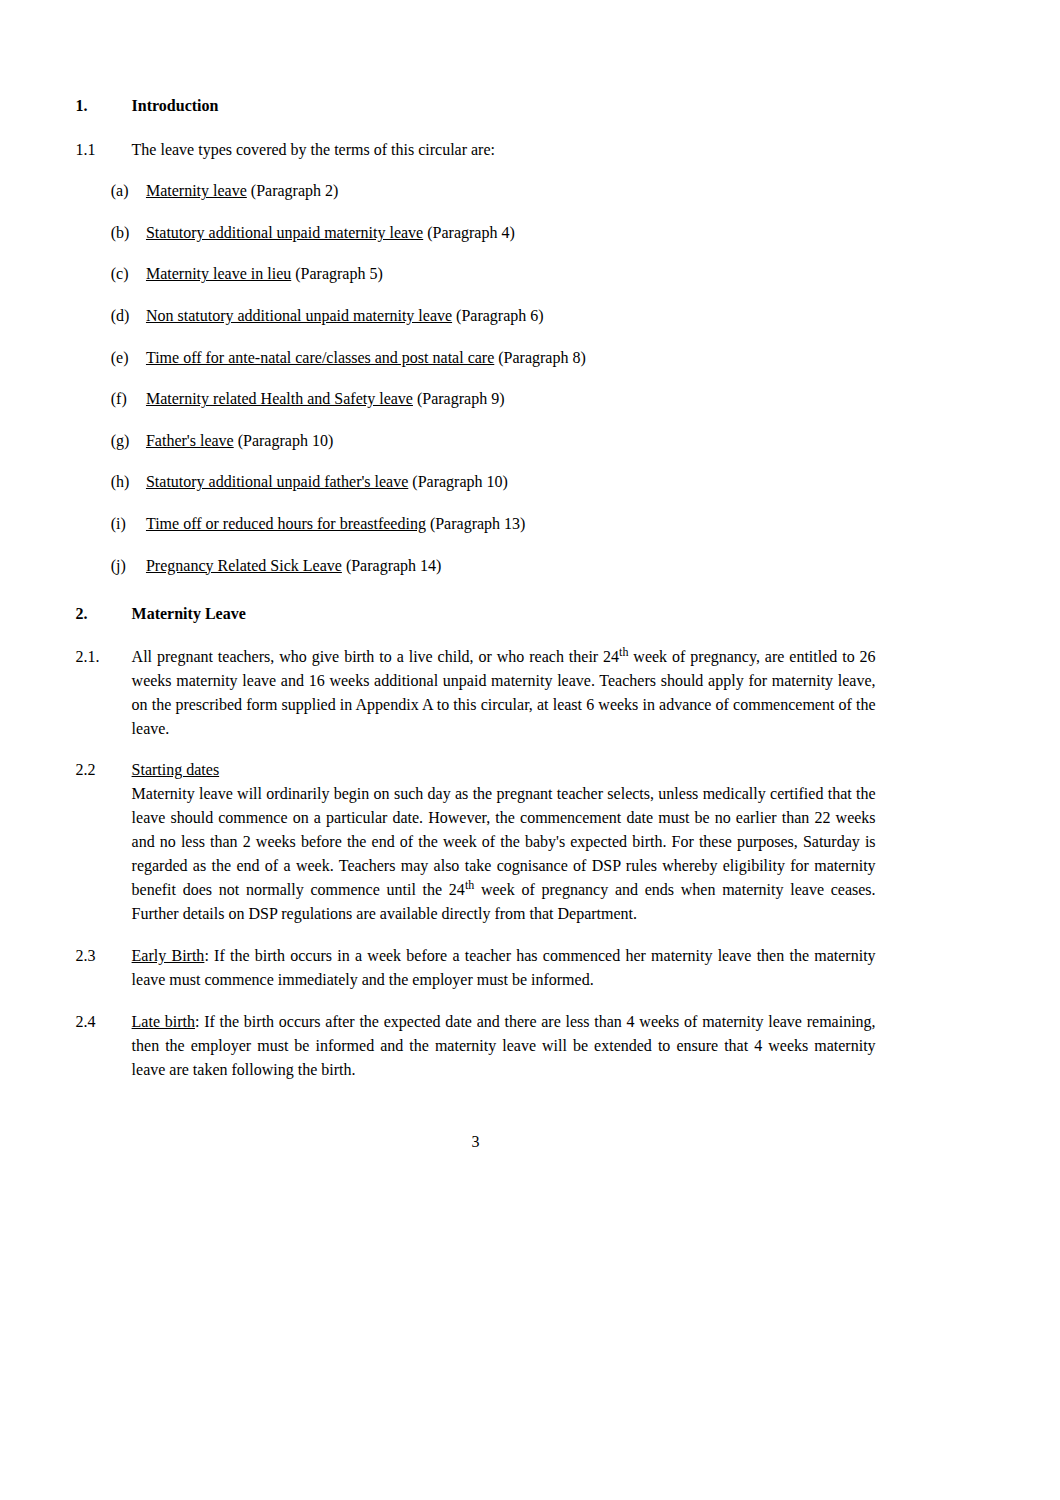1. Introduction
1.1 The leave types covered by the terms of this circular are:
(a) Maternity leave (Paragraph 2)
(b) Statutory additional unpaid maternity leave (Paragraph 4)
(c) Maternity leave in lieu (Paragraph 5)
(d) Non statutory additional unpaid maternity leave (Paragraph 6)
(e) Time off for ante-natal care/classes and post natal care (Paragraph 8)
(f) Maternity related Health and Safety leave (Paragraph 9)
(g) Father's leave (Paragraph 10)
(h) Statutory additional unpaid father's leave (Paragraph 10)
(i) Time off or reduced hours for breastfeeding (Paragraph 13)
(j) Pregnancy Related Sick Leave (Paragraph 14)
2. Maternity Leave
2.1. All pregnant teachers, who give birth to a live child, or who reach their 24th week of pregnancy, are entitled to 26 weeks maternity leave and 16 weeks additional unpaid maternity leave. Teachers should apply for maternity leave, on the prescribed form supplied in Appendix A to this circular, at least 6 weeks in advance of commencement of the leave.
2.2 Starting dates
Maternity leave will ordinarily begin on such day as the pregnant teacher selects, unless medically certified that the leave should commence on a particular date. However, the commencement date must be no earlier than 22 weeks and no less than 2 weeks before the end of the week of the baby's expected birth. For these purposes, Saturday is regarded as the end of a week. Teachers may also take cognisance of DSP rules whereby eligibility for maternity benefit does not normally commence until the 24th week of pregnancy and ends when maternity leave ceases. Further details on DSP regulations are available directly from that Department.
2.3 Early Birth: If the birth occurs in a week before a teacher has commenced her maternity leave then the maternity leave must commence immediately and the employer must be informed.
2.4 Late birth: If the birth occurs after the expected date and there are less than 4 weeks of maternity leave remaining, then the employer must be informed and the maternity leave will be extended to ensure that 4 weeks maternity leave are taken following the birth.
3